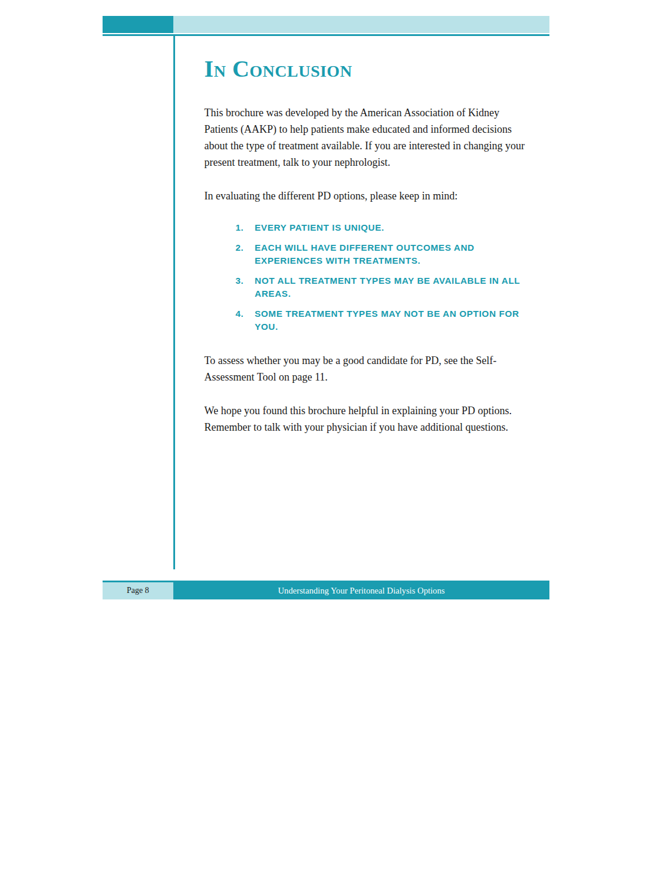In Conclusion
This brochure was developed by the American Association of Kidney Patients (AAKP) to help patients make educated and informed decisions about the type of treatment available. If you are interested in changing your present treatment, talk to your nephrologist.
In evaluating the different PD options, please keep in mind:
Every patient is unique.
Each will have different outcomes and experiences with treatments.
Not all treatment types may be available in all areas.
Some treatment types may not be an option for you.
To assess whether you may be a good candidate for PD, see the Self-Assessment Tool on page 11.
We hope you found this brochure helpful in explaining your PD options. Remember to talk with your physician if you have additional questions.
Page 8
Understanding Your Peritoneal Dialysis Options